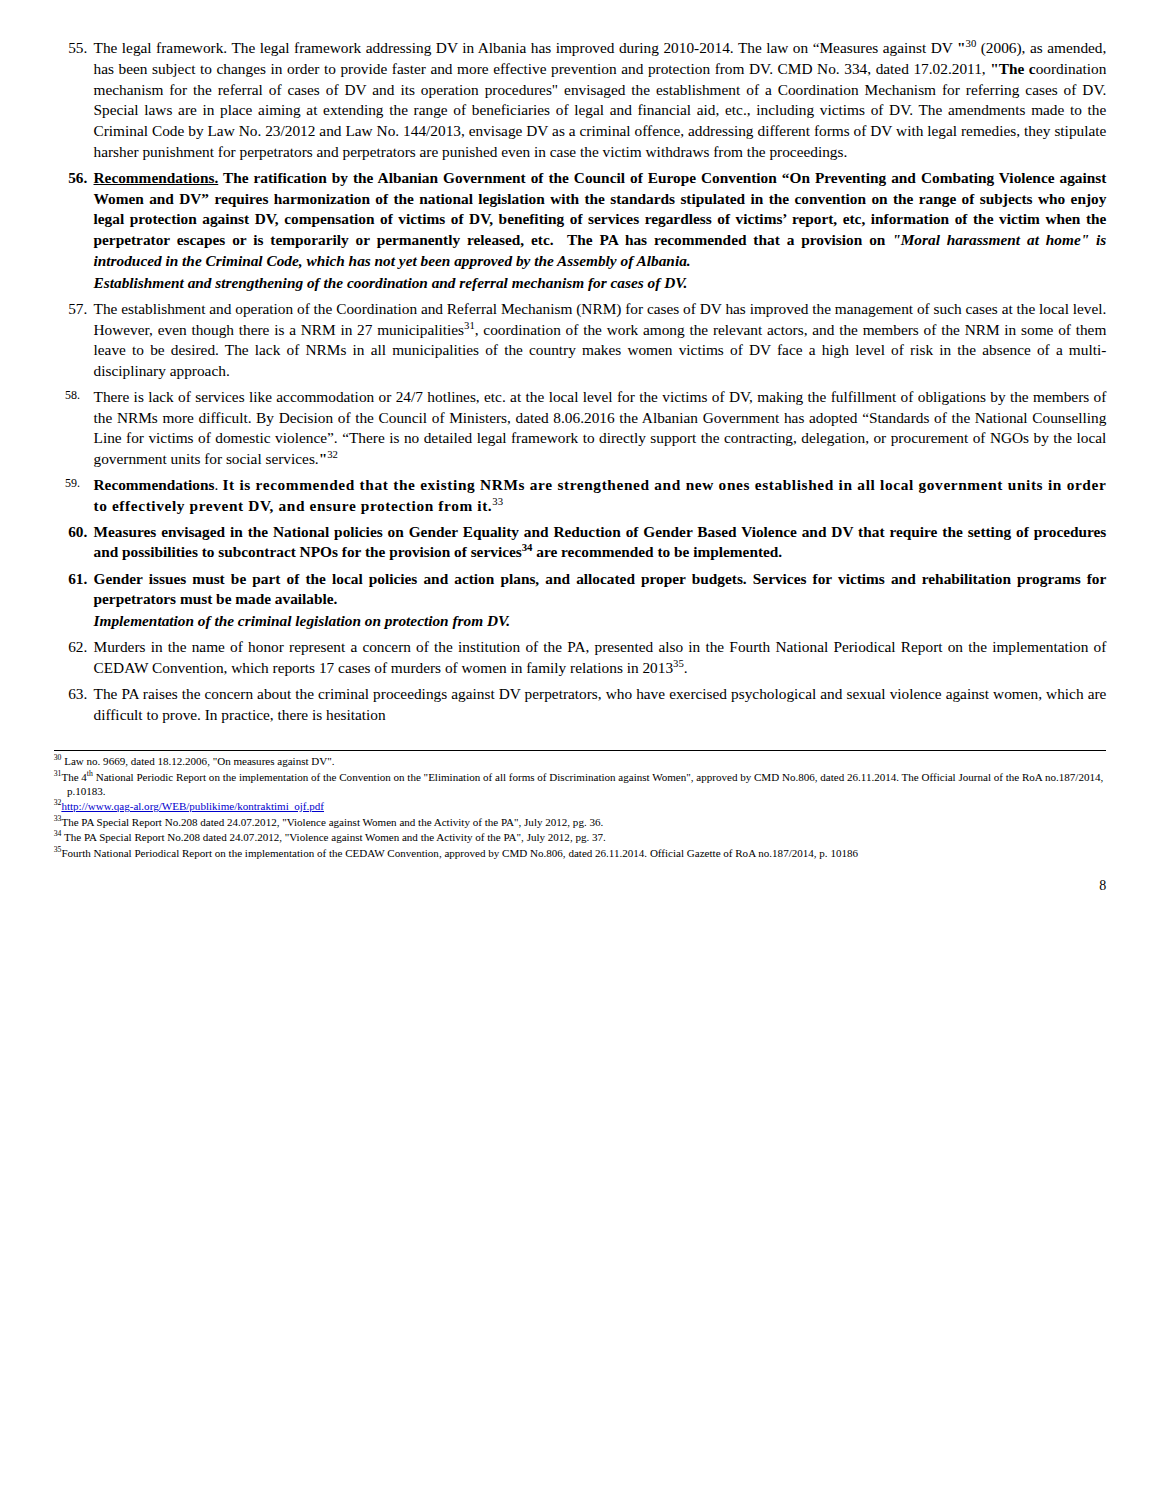55. The legal framework. The legal framework addressing DV in Albania has improved during 2010-2014. The law on “Measures against DV "30 (2006), as amended, has been subject to changes in order to provide faster and more effective prevention and protection from DV. CMD No. 334, dated 17.02.2011, "The coordination mechanism for the referral of cases of DV and its operation procedures" envisaged the establishment of a Coordination Mechanism for referring cases of DV. Special laws are in place aiming at extending the range of beneficiaries of legal and financial aid, etc., including victims of DV. The amendments made to the Criminal Code by Law No. 23/2012 and Law No. 144/2013, envisage DV as a criminal offence, addressing different forms of DV with legal remedies, they stipulate harsher punishment for perpetrators and perpetrators are punished even in case the victim withdraws from the proceedings.
56. Recommendations. The ratification by the Albanian Government of the Council of Europe Convention “On Preventing and Combating Violence against Women and DV” requires harmonization of the national legislation with the standards stipulated in the convention on the range of subjects who enjoy legal protection against DV, compensation of victims of DV, benefiting of services regardless of victims’ report, etc, information of the victim when the perpetrator escapes or is temporarily or permanently released, etc. The PA has recommended that a provision on "Moral harassment at home" is introduced in the Criminal Code, which has not yet been approved by the Assembly of Albania. Establishment and strengthening of the coordination and referral mechanism for cases of DV.
57. The establishment and operation of the Coordination and Referral Mechanism (NRM) for cases of DV has improved the management of such cases at the local level. However, even though there is a NRM in 27 municipalities31, coordination of the work among the relevant actors, and the members of the NRM in some of them leave to be desired. The lack of NRMs in all municipalities of the country makes women victims of DV face a high level of risk in the absence of a multi-disciplinary approach.
58. There is lack of services like accommodation or 24/7 hotlines, etc. at the local level for the victims of DV, making the fulfillment of obligations by the members of the NRMs more difficult. By Decision of the Council of Ministers, dated 8.06.2016 the Albanian Government has adopted “Standards of the National Counselling Line for victims of domestic violence”. “There is no detailed legal framework to directly support the contracting, delegation, or procurement of NGOs by the local government units for social services."32
59. Recommendations. It is recommended that the existing NRMs are strengthened and new ones established in all local government units in order to effectively prevent DV, and ensure protection from it.33
60. Measures envisaged in the National policies on Gender Equality and Reduction of Gender Based Violence and DV that require the setting of procedures and possibilities to subcontract NPOs for the provision of services34 are recommended to be implemented.
61. Gender issues must be part of the local policies and action plans, and allocated proper budgets. Services for victims and rehabilitation programs for perpetrators must be made available. Implementation of the criminal legislation on protection from DV.
62. Murders in the name of honor represent a concern of the institution of the PA, presented also in the Fourth National Periodical Report on the implementation of CEDAW Convention, which reports 17 cases of murders of women in family relations in 201335.
63. The PA raises the concern about the criminal proceedings against DV perpetrators, who have exercised psychological and sexual violence against women, which are difficult to prove. In practice, there is hesitation
30 Law no. 9669, dated 18.12.2006, "On measures against DV".
31The 4th National Periodic Report on the implementation of the Convention on the "Elimination of all forms of Discrimination against Women", approved by CMD No.806, dated 26.11.2014. The Official Journal of the RoA no.187/2014, p.10183.
32http://www.qag-al.org/WEB/publikime/kontraktimi_ojf.pdf
33The PA Special Report No.208 dated 24.07.2012, "Violence against Women and the Activity of the PA", July 2012, pg. 36.
34 The PA Special Report No.208 dated 24.07.2012, "Violence against Women and the Activity of the PA", July 2012, pg. 37.
35Fourth National Periodical Report on the implementation of the CEDAW Convention, approved by CMD No.806, dated 26.11.2014. Official Gazette of RoA no.187/2014, p. 10186
8